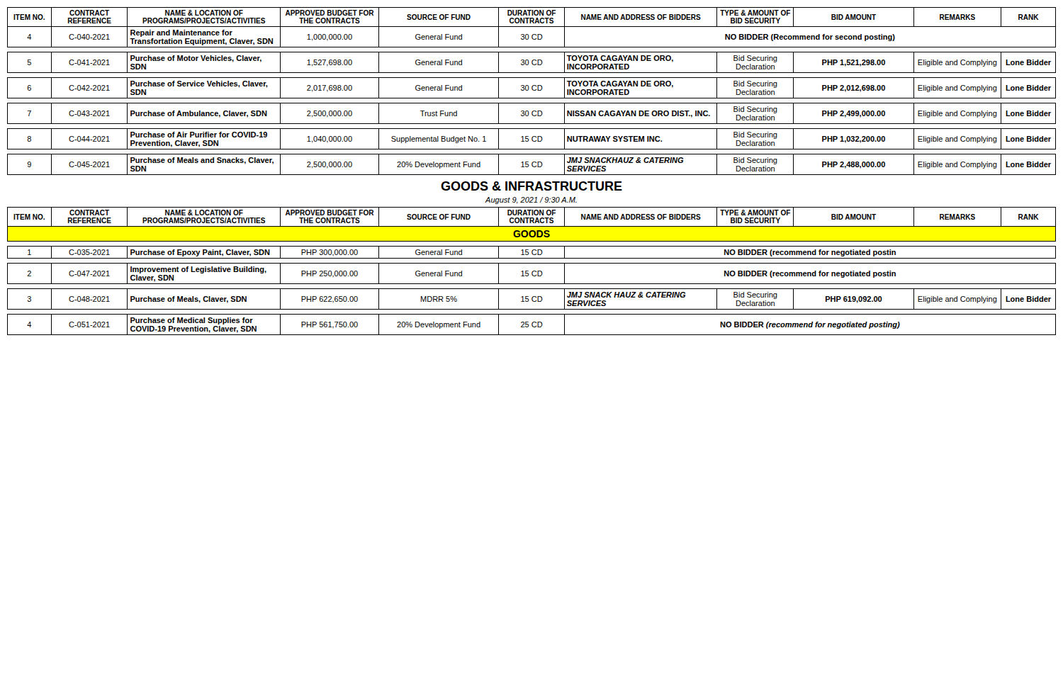| ITEM NO. | CONTRACT REFERENCE | NAME & LOCATION OF PROGRAMS/PROJECTS/ACTIVITIES | APPROVED BUDGET FOR THE CONTRACTS | SOURCE OF FUND | DURATION OF CONTRACTS | NAME AND ADDRESS OF BIDDERS | TYPE & AMOUNT OF BID SECURITY | BID AMOUNT | REMARKS | RANK |
| --- | --- | --- | --- | --- | --- | --- | --- | --- | --- | --- |
| 4 | C-040-2021 | Repair and Maintenance for Transfortation Equipment, Claver, SDN | 1,000,000.00 | General Fund | 30 CD | NO BIDDER (Recommend for second posting) |
| 5 | C-041-2021 | Purchase of Motor Vehicles, Claver, SDN | 1,527,698.00 | General Fund | 30 CD | TOYOTA CAGAYAN DE ORO, INCORPORATED | Bid Securing Declaration | PHP 1,521,298.00 | Eligible and Complying | Lone Bidder |
| 6 | C-042-2021 | Purchase of Service Vehicles, Claver, SDN | 2,017,698.00 | General Fund | 30 CD | TOYOTA CAGAYAN DE ORO, INCORPORATED | Bid Securing Declaration | PHP 2,012,698.00 | Eligible and Complying | Lone Bidder |
| 7 | C-043-2021 | Purchase of Ambulance, Claver, SDN | 2,500,000.00 | Trust Fund | 30 CD | NISSAN CAGAYAN DE ORO DIST., INC. | Bid Securing Declaration | PHP 2,499,000.00 | Eligible and Complying | Lone Bidder |
| 8 | C-044-2021 | Purchase of Air Purifier for COVID-19 Prevention, Claver, SDN | 1,040,000.00 | Supplemental Budget No. 1 | 15 CD | NUTRAWAY SYSTEM INC. | Bid Securing Declaration | PHP 1,032,200.00 | Eligible and Complying | Lone Bidder |
| 9 | C-045-2021 | Purchase of Meals and Snacks, Claver, SDN | 2,500,000.00 | 20% Development Fund | 15 CD | JMJ SNACKHAUZ & CATERING SERVICES | Bid Securing Declaration | PHP 2,488,000.00 | Eligible and Complying | Lone Bidder |
GOODS & INFRASTRUCTURE
August 9, 2021 / 9:30 A.M.
| ITEM NO. | CONTRACT REFERENCE | NAME & LOCATION OF PROGRAMS/PROJECTS/ACTIVITIES | APPROVED BUDGET FOR THE CONTRACTS | SOURCE OF FUND | DURATION OF CONTRACTS | NAME AND ADDRESS OF BIDDERS | TYPE & AMOUNT OF BID SECURITY | BID AMOUNT | REMARKS | RANK |
| --- | --- | --- | --- | --- | --- | --- | --- | --- | --- | --- |
| GOODS |
| 1 | C-035-2021 | Purchase of Epoxy Paint, Claver, SDN | PHP 300,000.00 | General Fund | 15 CD | NO BIDDER (recommend for negotiated postin |
| 2 | C-047-2021 | Improvement of Legislative Building, Claver, SDN | PHP 250,000.00 | General Fund | 15 CD | NO BIDDER (recommend for negotiated postin |
| 3 | C-048-2021 | Purchase of Meals, Claver, SDN | PHP 622,650.00 | MDRR 5% | 15 CD | JMJ SNACK HAUZ & CATERING SERVICES | Bid Securing Declaration | PHP 619,092.00 | Eligible and Complying | Lone Bidder |
| 4 | C-051-2021 | Purchase of Medical Supplies for COVID-19 Prevention, Claver, SDN | PHP 561,750.00 | 20% Development Fund | 25 CD | NO BIDDER (recommend for negotiated posting) |